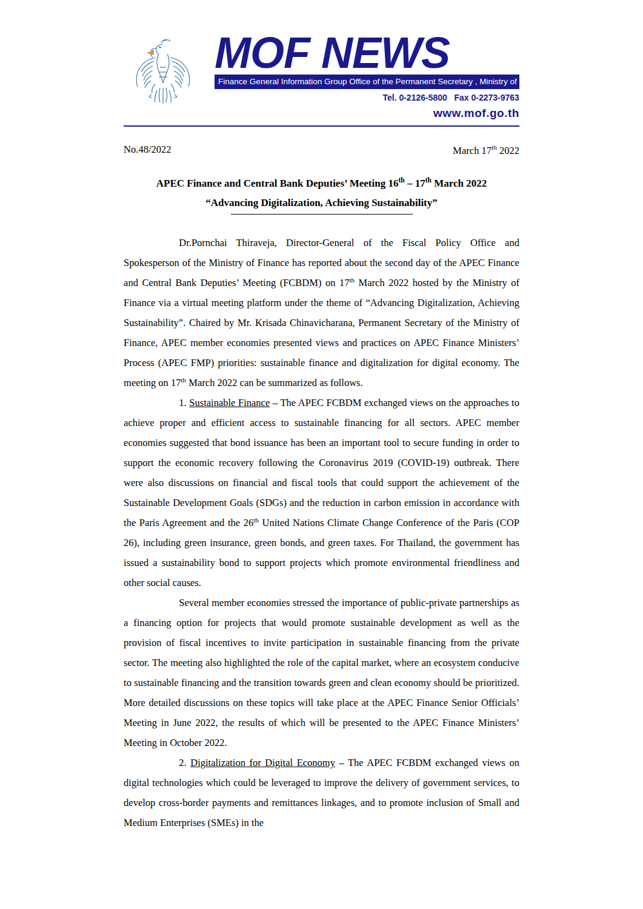MOF NEWS
Finance General Information Group Office of the Permanent Secretary , Ministry of Finance
Tel. 0-2126-5800 Fax 0-2273-9763
www.mof.go.th
No.48/2022
March 17th 2022
APEC Finance and Central Bank Deputies’ Meeting 16th – 17th March 2022
“Advancing Digitalization, Achieving Sustainability”
Dr.Pornchai Thiraveja, Director-General of the Fiscal Policy Office and Spokesperson of the Ministry of Finance has reported about the second day of the APEC Finance and Central Bank Deputies’ Meeting (FCBDM) on 17th March 2022 hosted by the Ministry of Finance via a virtual meeting platform under the theme of “Advancing Digitalization, Achieving Sustainability”. Chaired by Mr. Krisada Chinavicharana, Permanent Secretary of the Ministry of Finance, APEC member economies presented views and practices on APEC Finance Ministers’ Process (APEC FMP) priorities: sustainable finance and digitalization for digital economy. The meeting on 17th March 2022 can be summarized as follows.
1. Sustainable Finance – The APEC FCBDM exchanged views on the approaches to achieve proper and efficient access to sustainable financing for all sectors. APEC member economies suggested that bond issuance has been an important tool to secure funding in order to support the economic recovery following the Coronavirus 2019 (COVID-19) outbreak. There were also discussions on financial and fiscal tools that could support the achievement of the Sustainable Development Goals (SDGs) and the reduction in carbon emission in accordance with the Paris Agreement and the 26th United Nations Climate Change Conference of the Paris (COP 26), including green insurance, green bonds, and green taxes. For Thailand, the government has issued a sustainability bond to support projects which promote environmental friendliness and other social causes.
Several member economies stressed the importance of public-private partnerships as a financing option for projects that would promote sustainable development as well as the provision of fiscal incentives to invite participation in sustainable financing from the private sector. The meeting also highlighted the role of the capital market, where an ecosystem conducive to sustainable financing and the transition towards green and clean economy should be prioritized. More detailed discussions on these topics will take place at the APEC Finance Senior Officials’ Meeting in June 2022, the results of which will be presented to the APEC Finance Ministers’ Meeting in October 2022.
2. Digitalization for Digital Economy – The APEC FCBDM exchanged views on digital technologies which could be leveraged to improve the delivery of government services, to develop cross-border payments and remittances linkages, and to promote inclusion of Small and Medium Enterprises (SMEs) in the